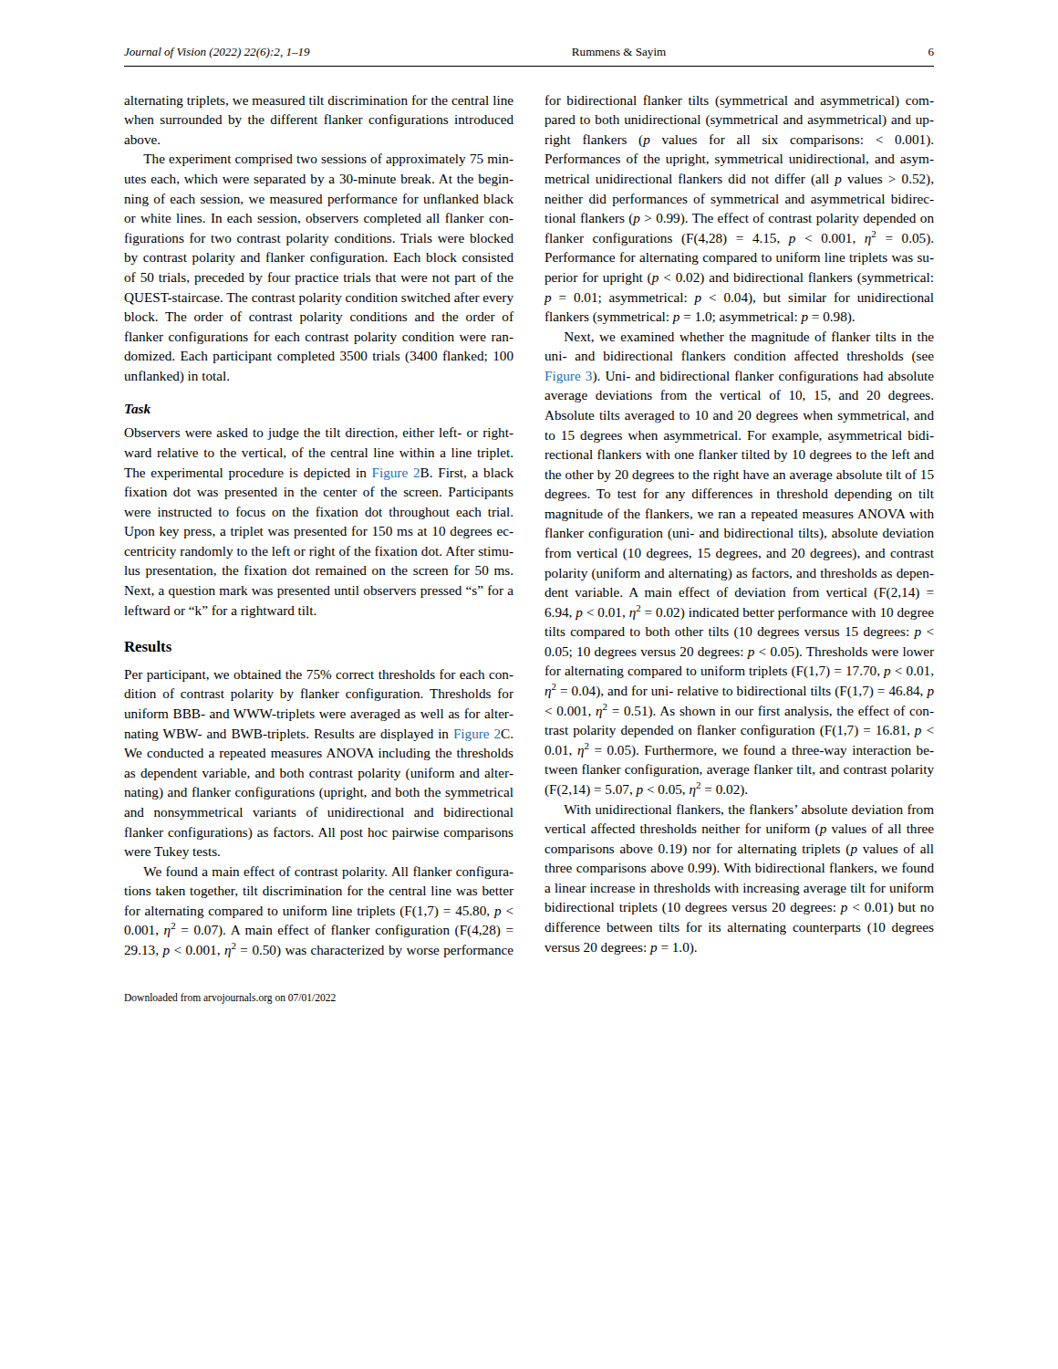Journal of Vision (2022) 22(6):2, 1–19 Rummens & Sayim 6
alternating triplets, we measured tilt discrimination for the central line when surrounded by the different flanker configurations introduced above.
The experiment comprised two sessions of approximately 75 minutes each, which were separated by a 30-minute break. At the beginning of each session, we measured performance for unflanked black or white lines. In each session, observers completed all flanker configurations for two contrast polarity conditions. Trials were blocked by contrast polarity and flanker configuration. Each block consisted of 50 trials, preceded by four practice trials that were not part of the QUEST-staircase. The contrast polarity condition switched after every block. The order of contrast polarity conditions and the order of flanker configurations for each contrast polarity condition were randomized. Each participant completed 3500 trials (3400 flanked; 100 unflanked) in total.
Task
Observers were asked to judge the tilt direction, either left- or rightward relative to the vertical, of the central line within a line triplet. The experimental procedure is depicted in Figure 2 B. First, a black fixation dot was presented in the center of the screen. Participants were instructed to focus on the fixation dot throughout each trial. Upon key press, a triplet was presented for 150 ms at 10 degrees eccentricity randomly to the left or right of the fixation dot. After stimulus presentation, the fixation dot remained on the screen for 50 ms. Next, a question mark was presented until observers pressed “s” for a leftward or “k” for a rightward tilt.
Results
Per participant, we obtained the 75% correct thresholds for each condition of contrast polarity by flanker configuration. Thresholds for uniform BBB- and WWW-triplets were averaged as well as for alternating WBW- and BWB-triplets. Results are displayed in Figure 2 C. We conducted a repeated measures ANOVA including the thresholds as dependent variable, and both contrast polarity (uniform and alternating) and flanker configurations (upright, and both the symmetrical and nonsymmetrical variants of unidirectional and bidirectional flanker configurations) as factors. All post hoc pairwise comparisons were Tukey tests.
We found a main effect of contrast polarity. All flanker configurations taken together, tilt discrimination for the central line was better for alternating compared to uniform line triplets (F(1,7) = 45.80, p < 0.001, η2 = 0.07). A main effect of flanker configuration (F(4,28) = 29.13, p < 0.001, η2 = 0.50) was characterized by worse performance for bidirectional flanker tilts (symmetrical and asymmetrical) compared to both unidirectional (symmetrical and asymmetrical) and upright flankers (p values for all six comparisons: < 0.001). Performances of the upright, symmetrical unidirectional, and asymmetrical unidirectional flankers did not differ (all p values > 0.52), neither did performances of symmetrical and asymmetrical bidirectional flankers (p > 0.99). The effect of contrast polarity depended on flanker configurations (F(4,28) = 4.15, p < 0.001, η2 = 0.05). Performance for alternating compared to uniform line triplets was superior for upright (p < 0.02) and bidirectional flankers (symmetrical: p = 0.01; asymmetrical: p < 0.04), but similar for unidirectional flankers (symmetrical: p = 1.0; asymmetrical: p = 0.98).
Next, we examined whether the magnitude of flanker tilts in the uni- and bidirectional flankers condition affected thresholds (see Figure 3). Uni- and bidirectional flanker configurations had absolute average deviations from the vertical of 10, 15, and 20 degrees. Absolute tilts averaged to 10 and 20 degrees when symmetrical, and to 15 degrees when asymmetrical. For example, asymmetrical bidirectional flankers with one flanker tilted by 10 degrees to the left and the other by 20 degrees to the right have an average absolute tilt of 15 degrees. To test for any differences in threshold depending on tilt magnitude of the flankers, we ran a repeated measures ANOVA with flanker configuration (uni- and bidirectional tilts), absolute deviation from vertical (10 degrees, 15 degrees, and 20 degrees), and contrast polarity (uniform and alternating) as factors, and thresholds as dependent variable. A main effect of deviation from vertical (F(2,14) = 6.94, p < 0.01, η2 = 0.02) indicated better performance with 10 degree tilts compared to both other tilts (10 degrees versus 15 degrees: p < 0.05; 10 degrees versus 20 degrees: p < 0.05). Thresholds were lower for alternating compared to uniform triplets (F(1,7) = 17.70, p < 0.01, η2 = 0.04), and for uni- relative to bidirectional tilts (F(1,7) = 46.84, p < 0.001, η2 = 0.51). As shown in our first analysis, the effect of contrast polarity depended on flanker configuration (F(1,7) = 16.81, p < 0.01, η2 = 0.05). Furthermore, we found a three-way interaction between flanker configuration, average flanker tilt, and contrast polarity (F(2,14) = 5.07, p < 0.05, η2 = 0.02).
With unidirectional flankers, the flankers’ absolute deviation from vertical affected thresholds neither for uniform (p values of all three comparisons above 0.19) nor for alternating triplets (p values of all three comparisons above 0.99). With bidirectional flankers, we found a linear increase in thresholds with increasing average tilt for uniform bidirectional triplets (10 degrees versus 20 degrees: p < 0.01) but no difference between tilts for its alternating counterparts (10 degrees versus 20 degrees: p = 1.0).
Downloaded from arvojournals.org on 07/01/2022